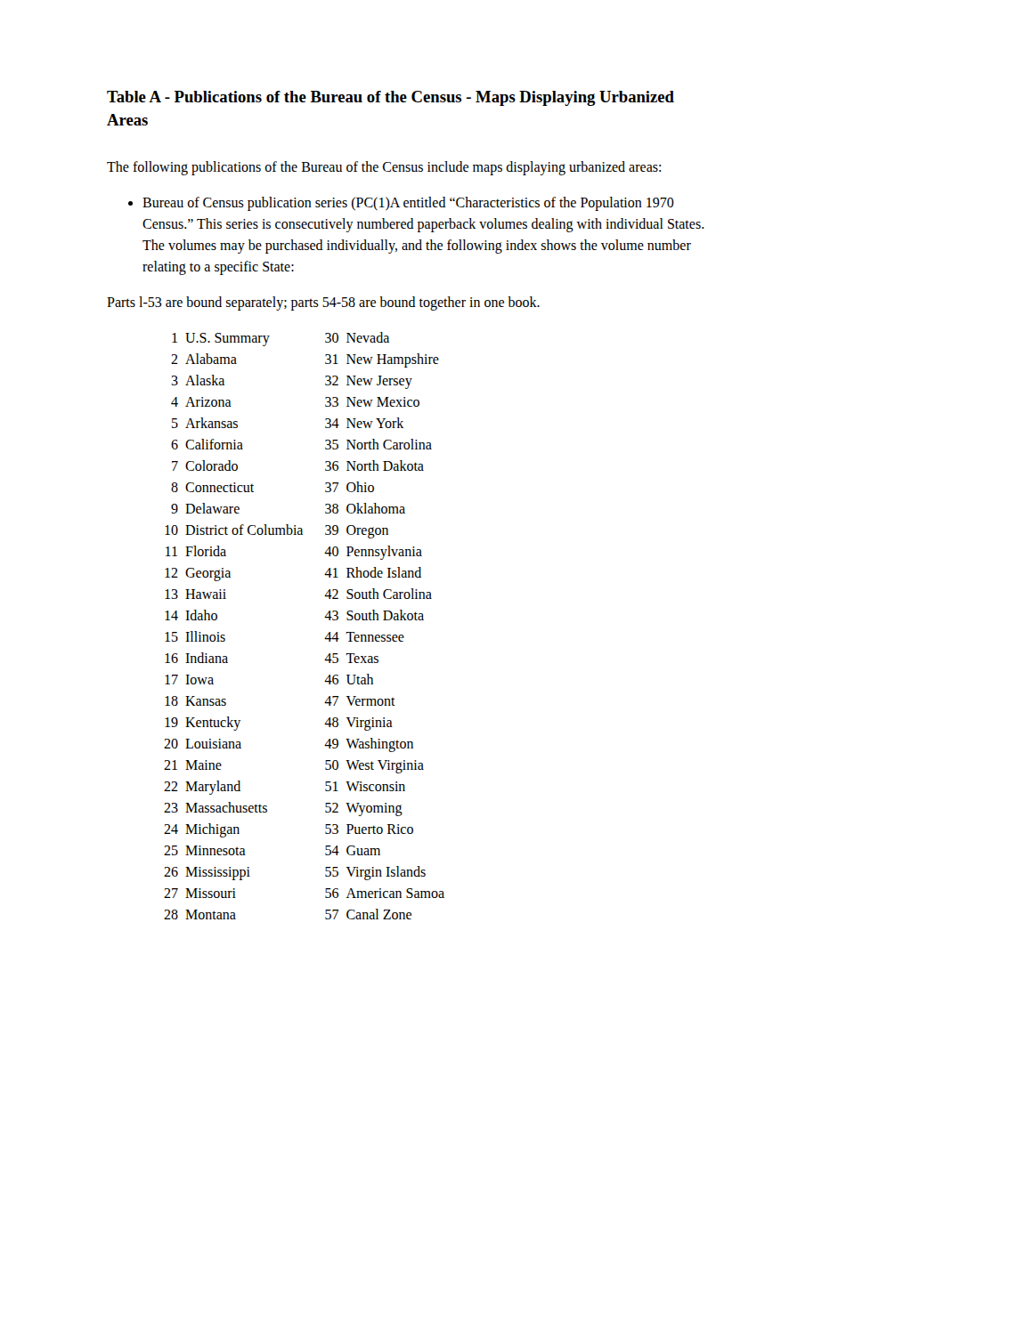Table A - Publications of the Bureau of the Census - Maps Displaying Urbanized Areas
The following publications of the Bureau of the Census include maps displaying urbanized areas:
Bureau of Census publication series (PC(1)A entitled “Characteristics of the Population 1970 Census.” This series is consecutively numbered paperback volumes dealing with individual States. The volumes may be purchased individually, and the following index shows the volume number relating to a specific State:
Parts l-53 are bound separately; parts 54-58 are bound together in one book.
| 1 | U.S. Summary | 30 | Nevada |
| 2 | Alabama | 31 | New Hampshire |
| 3 | Alaska | 32 | New Jersey |
| 4 | Arizona | 33 | New Mexico |
| 5 | Arkansas | 34 | New York |
| 6 | California | 35 | North Carolina |
| 7 | Colorado | 36 | North Dakota |
| 8 | Connecticut | 37 | Ohio |
| 9 | Delaware | 38 | Oklahoma |
| 10 | District of Columbia | 39 | Oregon |
| 11 | Florida | 40 | Pennsylvania |
| 12 | Georgia | 41 | Rhode Island |
| 13 | Hawaii | 42 | South Carolina |
| 14 | Idaho | 43 | South Dakota |
| 15 | Illinois | 44 | Tennessee |
| 16 | Indiana | 45 | Texas |
| 17 | Iowa | 46 | Utah |
| 18 | Kansas | 47 | Vermont |
| 19 | Kentucky | 48 | Virginia |
| 20 | Louisiana | 49 | Washington |
| 21 | Maine | 50 | West Virginia |
| 22 | Maryland | 51 | Wisconsin |
| 23 | Massachusetts | 52 | Wyoming |
| 24 | Michigan | 53 | Puerto Rico |
| 25 | Minnesota | 54 | Guam |
| 26 | Mississippi | 55 | Virgin Islands |
| 27 | Missouri | 56 | American Samoa |
| 28 | Montana | 57 | Canal Zone |